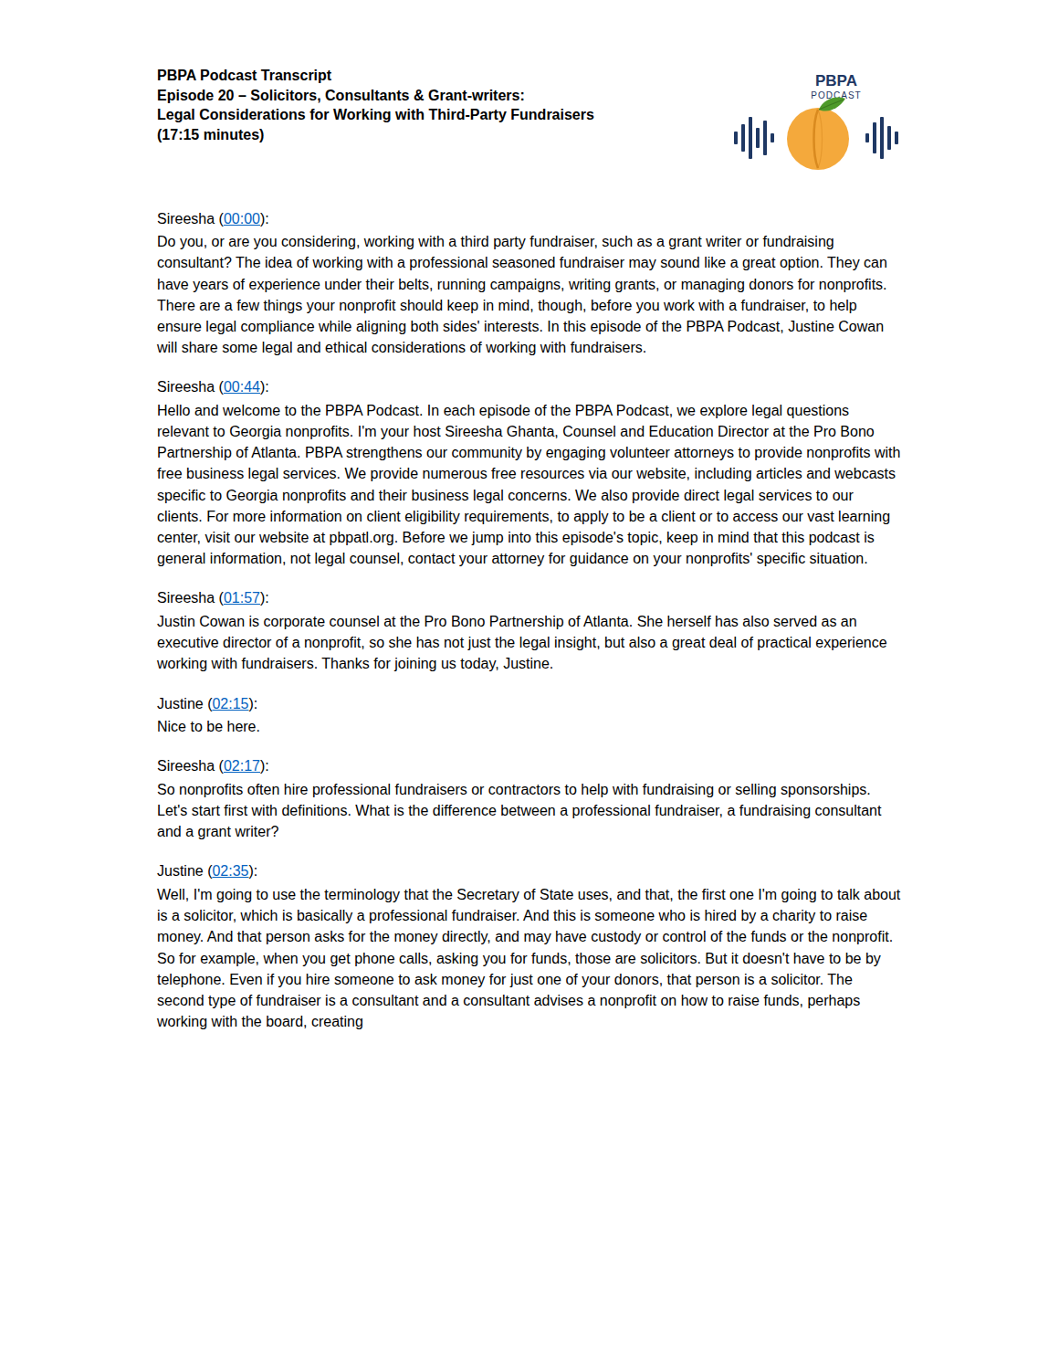PBPA Podcast Transcript
Episode 20 – Solicitors, Consultants & Grant-writers:
Legal Considerations for Working with Third-Party Fundraisers
(17:15 minutes)
PBPA PODCAST
Sireesha (00:00):
Do you, or are you considering, working with a third party fundraiser, such as a grant writer or fundraising consultant? The idea of working with a professional seasoned fundraiser may sound like a great option. They can have years of experience under their belts, running campaigns, writing grants, or managing donors for nonprofits. There are a few things your nonprofit should keep in mind, though, before you work with a fundraiser, to help ensure legal compliance while aligning both sides' interests. In this episode of the PBPA Podcast, Justine Cowan will share some legal and ethical considerations of working with fundraisers.
Sireesha (00:44):
Hello and welcome to the PBPA Podcast. In each episode of the PBPA Podcast, we explore legal questions relevant to Georgia nonprofits. I'm your host Sireesha Ghanta, Counsel and Education Director at the Pro Bono Partnership of Atlanta. PBPA strengthens our community by engaging volunteer attorneys to provide nonprofits with free business legal services. We provide numerous free resources via our website, including articles and webcasts specific to Georgia nonprofits and their business legal concerns. We also provide direct legal services to our clients. For more information on client eligibility requirements, to apply to be a client or to access our vast learning center, visit our website at pbpatl.org. Before we jump into this episode's topic, keep in mind that this podcast is general information, not legal counsel, contact your attorney for guidance on your nonprofits' specific situation.
Sireesha (01:57):
Justin Cowan is corporate counsel at the Pro Bono Partnership of Atlanta. She herself has also served as an executive director of a nonprofit, so she has not just the legal insight, but also a great deal of practical experience working with fundraisers. Thanks for joining us today, Justine.
Justine (02:15):
Nice to be here.
Sireesha (02:17):
So nonprofits often hire professional fundraisers or contractors to help with fundraising or selling sponsorships. Let's start first with definitions. What is the difference between a professional fundraiser, a fundraising consultant and a grant writer?
Justine (02:35):
Well, I'm going to use the terminology that the Secretary of State uses, and that, the first one I'm going to talk about is a solicitor, which is basically a professional fundraiser. And this is someone who is hired by a charity to raise money. And that person asks for the money directly, and may have custody or control of the funds or the nonprofit. So for example, when you get phone calls, asking you for funds, those are solicitors. But it doesn't have to be by telephone. Even if you hire someone to ask money for just one of your donors, that person is a solicitor. The second type of fundraiser is a consultant and a consultant advises a nonprofit on how to raise funds, perhaps working with the board, creating